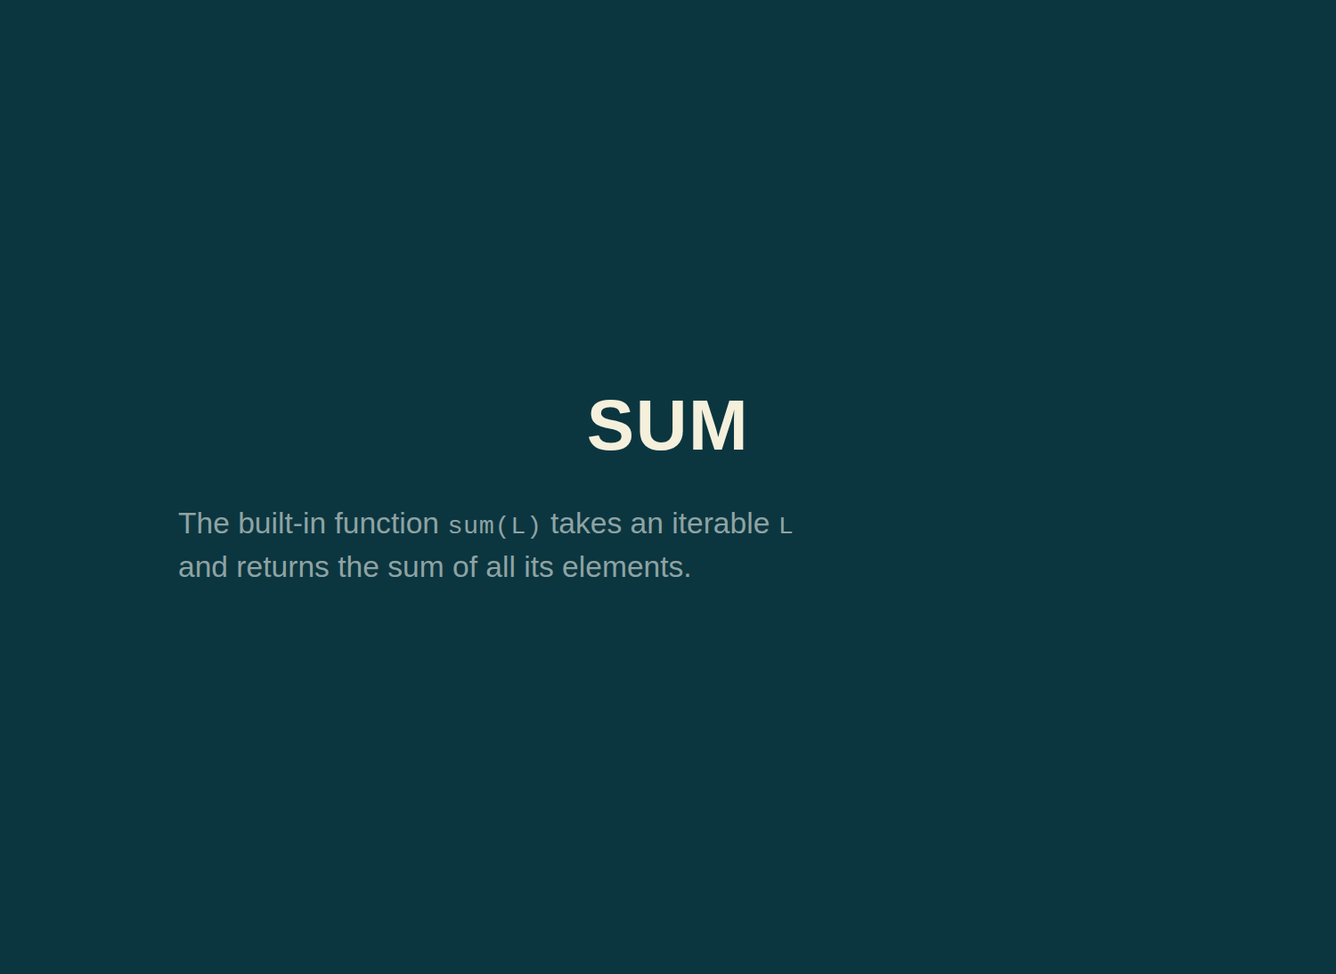Sum
The built-in function sum(L) takes an iterable L and returns the sum of all its elements.